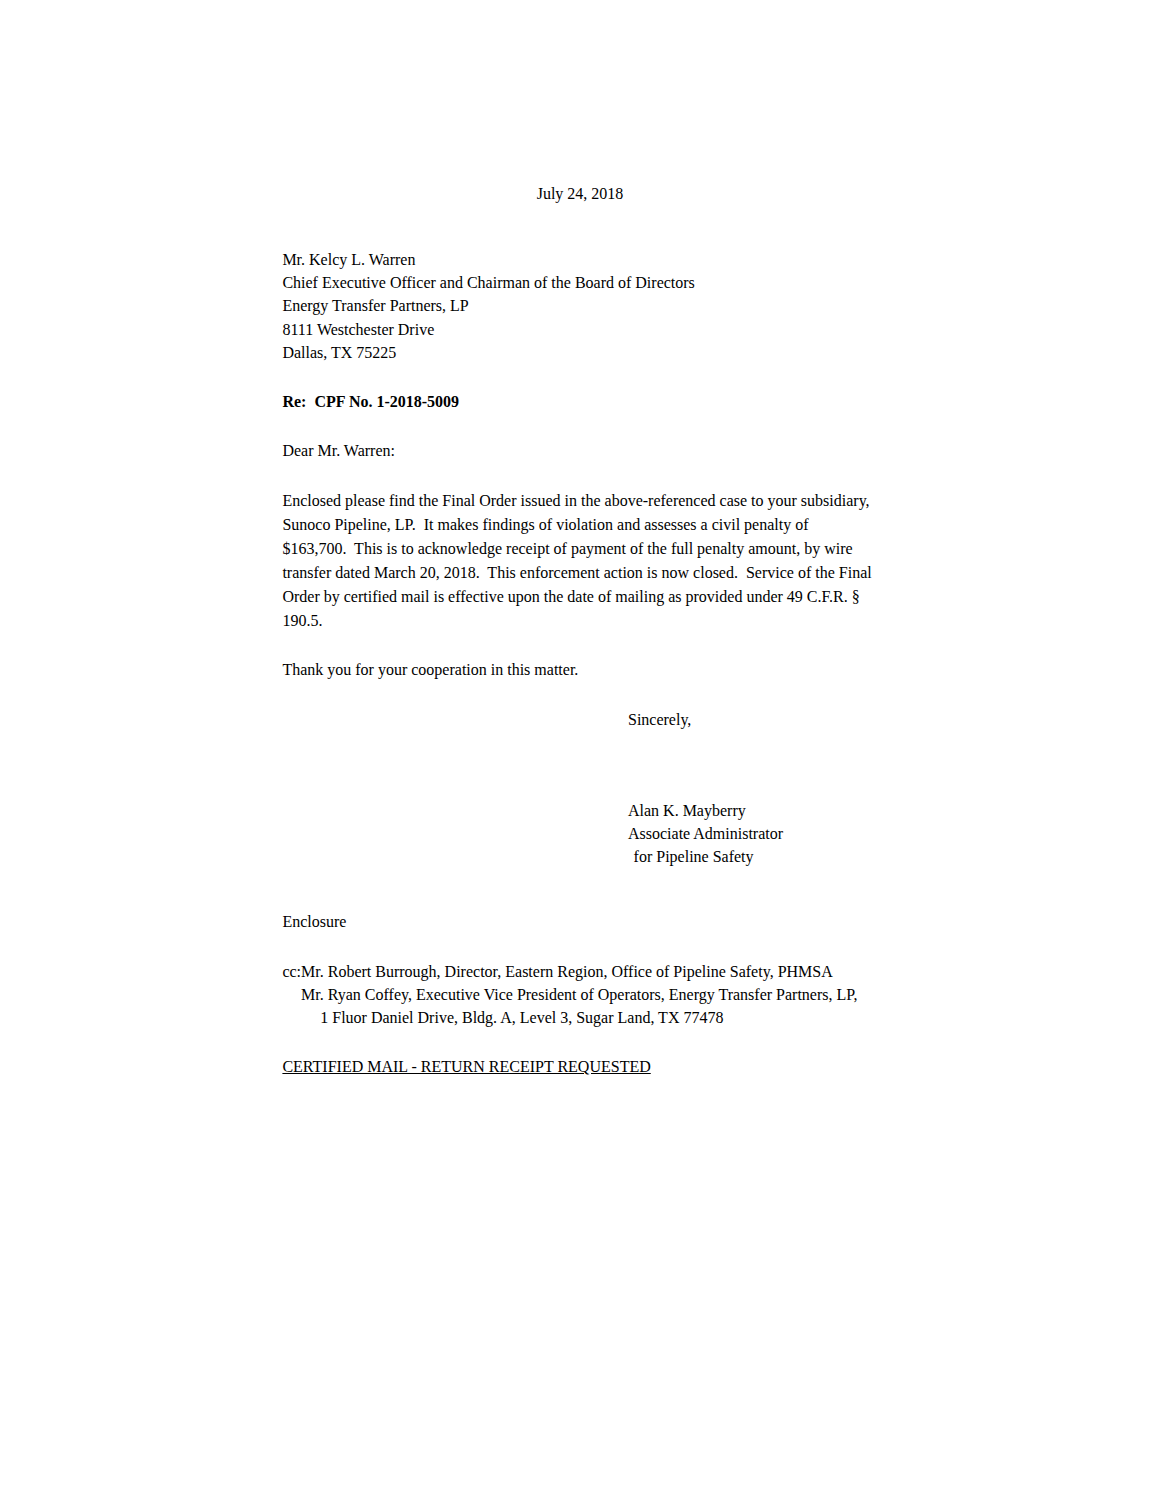July 24, 2018
Mr. Kelcy L. Warren
Chief Executive Officer and Chairman of the Board of Directors
Energy Transfer Partners, LP
8111 Westchester Drive
Dallas, TX 75225
Re: CPF No. 1-2018-5009
Dear Mr. Warren:
Enclosed please find the Final Order issued in the above-referenced case to your subsidiary, Sunoco Pipeline, LP. It makes findings of violation and assesses a civil penalty of $163,700. This is to acknowledge receipt of payment of the full penalty amount, by wire transfer dated March 20, 2018. This enforcement action is now closed. Service of the Final Order by certified mail is effective upon the date of mailing as provided under 49 C.F.R. § 190.5.
Thank you for your cooperation in this matter.
Sincerely,
Alan K. Mayberry
Associate Administrator
for Pipeline Safety
Enclosure
| cc: | Mr. Robert Burrough, Director, Eastern Region, Office of Pipeline Safety, PHMSA Mr. Ryan Coffey, Executive Vice President of Operators, Energy Transfer Partners, LP, 1 Fluor Daniel Drive, Bldg. A, Level 3, Sugar Land, TX 77478 |
CERTIFIED MAIL - RETURN RECEIPT REQUESTED